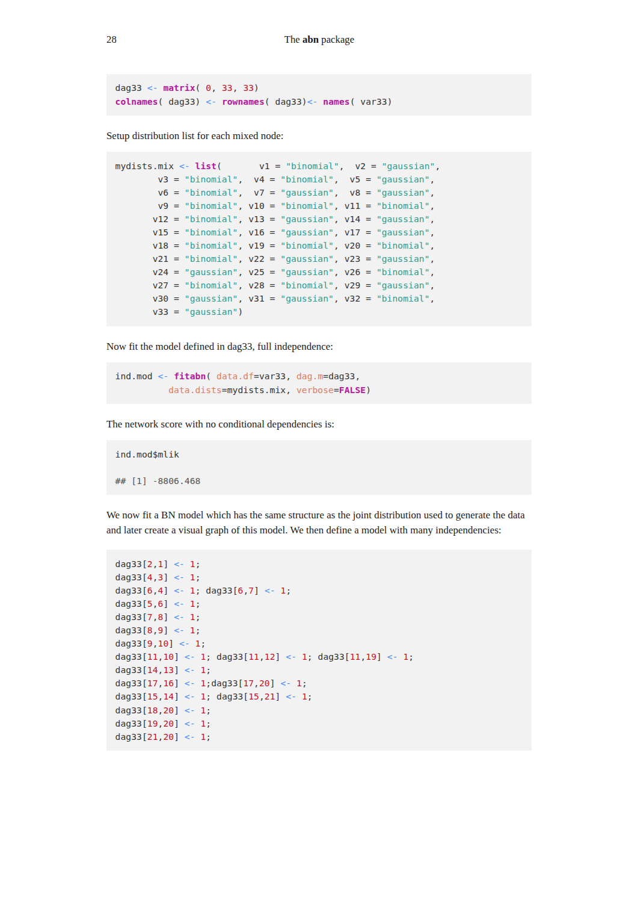28
The abn package
dag33 <- matrix( 0, 33, 33)
colnames( dag33) <- rownames( dag33)<- names( var33)
Setup distribution list for each mixed node:
mydists.mix <- list(       v1 = "binomial",  v2 = "gaussian",
        v3 = "binomial",  v4 = "binomial",  v5 = "gaussian",
        v6 = "binomial",  v7 = "gaussian",  v8 = "gaussian",
        v9 = "binomial", v10 = "binomial", v11 = "binomial",
       v12 = "binomial", v13 = "gaussian", v14 = "gaussian",
       v15 = "binomial", v16 = "gaussian", v17 = "gaussian",
       v18 = "binomial", v19 = "binomial", v20 = "binomial",
       v21 = "binomial", v22 = "gaussian", v23 = "gaussian",
       v24 = "gaussian", v25 = "gaussian", v26 = "binomial",
       v27 = "binomial", v28 = "binomial", v29 = "gaussian",
       v30 = "gaussian", v31 = "gaussian", v32 = "binomial",
       v33 = "gaussian")
Now fit the model defined in dag33, full independence:
ind.mod <- fitabn( data.df=var33, dag.m=dag33,
          data.dists=mydists.mix, verbose=FALSE)
The network score with no conditional dependencies is:
ind.mod$mlik

## [1] -8806.468
We now fit a BN model which has the same structure as the joint distribution used to generate the data and later create a visual graph of this model. We then define a model with many independencies:
dag33[2,1] <- 1;
dag33[4,3] <- 1;
dag33[6,4] <- 1; dag33[6,7] <- 1;
dag33[5,6] <- 1;
dag33[7,8] <- 1;
dag33[8,9] <- 1;
dag33[9,10] <- 1;
dag33[11,10] <- 1; dag33[11,12] <- 1; dag33[11,19] <- 1;
dag33[14,13] <- 1;
dag33[17,16] <- 1;dag33[17,20] <- 1;
dag33[15,14] <- 1; dag33[15,21] <- 1;
dag33[18,20] <- 1;
dag33[19,20] <- 1;
dag33[21,20] <- 1;